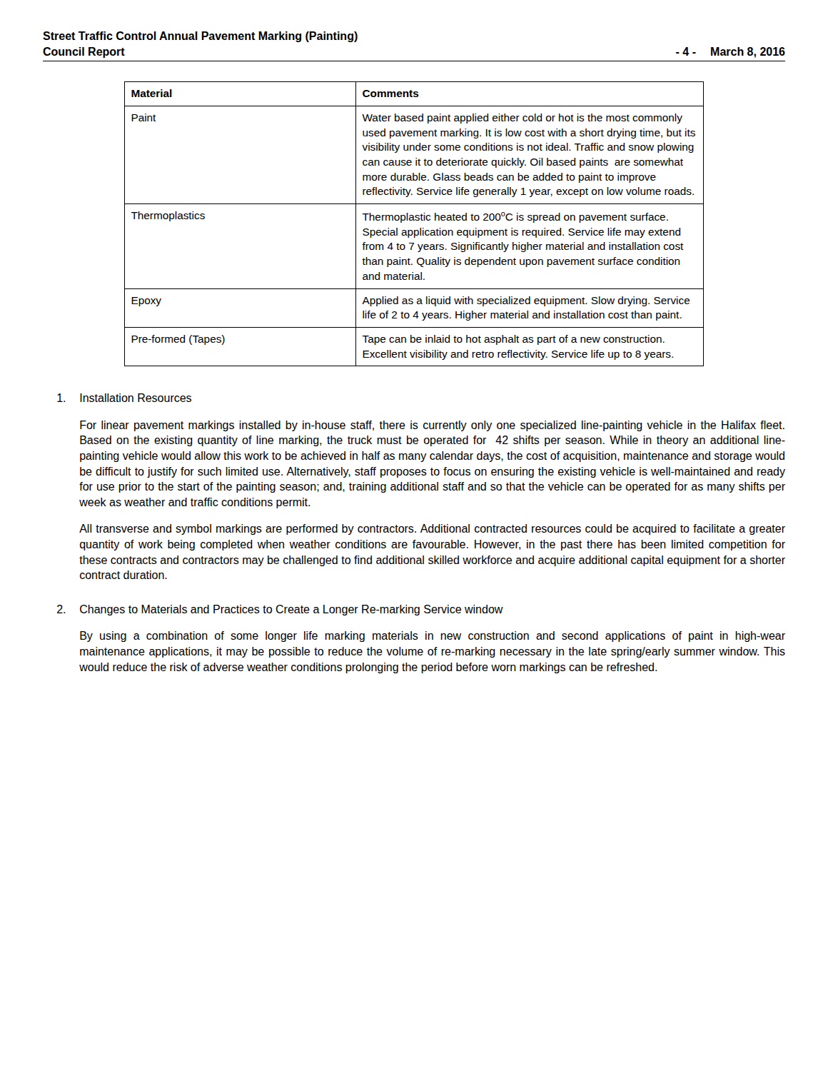Street Traffic Control Annual Pavement Marking (Painting)
Council Report
- 4 -
March 8, 2016
| Material | Comments |
| --- | --- |
| Paint | Water based paint applied either cold or hot is the most commonly used pavement marking. It is low cost with a short drying time, but its visibility under some conditions is not ideal. Traffic and snow plowing can cause it to deteriorate quickly. Oil based paints are somewhat more durable. Glass beads can be added to paint to improve reflectivity. Service life generally 1 year, except on low volume roads. |
| Thermoplastics | Thermoplastic heated to 200 o C is spread on pavement surface. Special application equipment is required. Service life may extend from 4 to 7 years. Significantly higher material and installation cost than paint. Quality is dependent upon pavement surface condition and material. |
| Epoxy | Applied as a liquid with specialized equipment. Slow drying. Service life of 2 to 4 years. Higher material and installation cost than paint. |
| Pre-formed (Tapes) | Tape can be inlaid to hot asphalt as part of a new construction. Excellent visibility and retro reflectivity. Service life up to 8 years. |
Installation Resources
For linear pavement markings installed by in-house staff, there is currently only one specialized line-painting vehicle in the Halifax fleet. Based on the existing quantity of line marking, the truck must be operated for 42 shifts per season. While in theory an additional line-painting vehicle would allow this work to be achieved in half as many calendar days, the cost of acquisition, maintenance and storage would be difficult to justify for such limited use. Alternatively, staff proposes to focus on ensuring the existing vehicle is well-maintained and ready for use prior to the start of the painting season; and, training additional staff and so that the vehicle can be operated for as many shifts per week as weather and traffic conditions permit.
All transverse and symbol markings are performed by contractors. Additional contracted resources could be acquired to facilitate a greater quantity of work being completed when weather conditions are favourable. However, in the past there has been limited competition for these contracts and contractors may be challenged to find additional skilled workforce and acquire additional capital equipment for a shorter contract duration.
Changes to Materials and Practices to Create a Longer Re-marking Service window
By using a combination of some longer life marking materials in new construction and second applications of paint in high-wear maintenance applications, it may be possible to reduce the volume of re-marking necessary in the late spring/early summer window. This would reduce the risk of adverse weather conditions prolonging the period before worn markings can be refreshed.